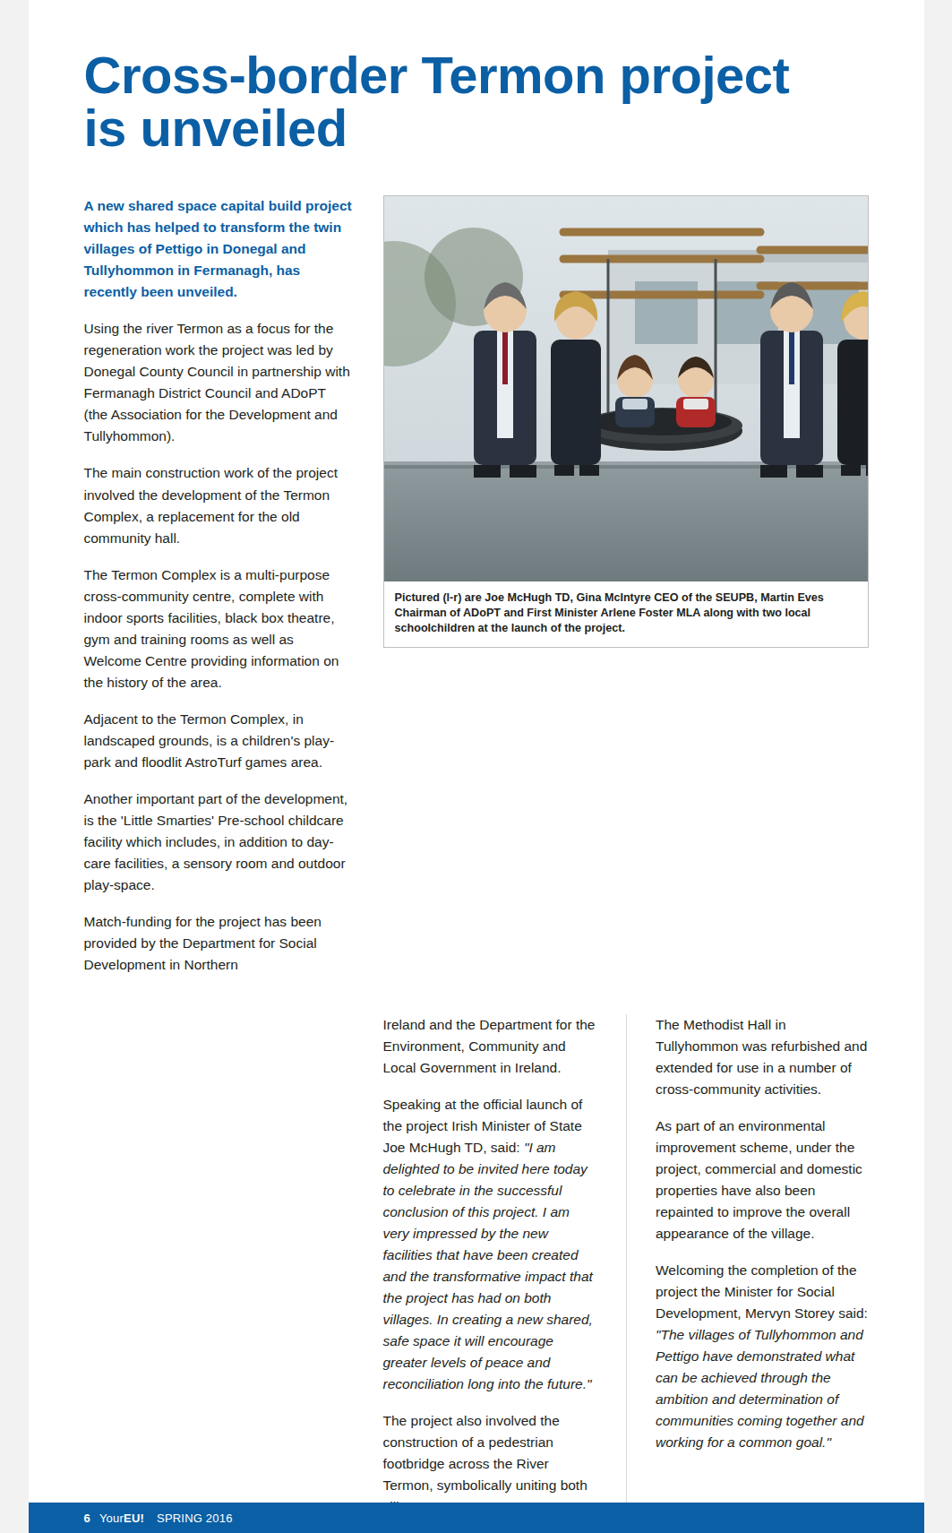Cross-border Termon project
is unveiled
A new shared space capital build project which has helped to transform the twin villages of Pettigo in Donegal and Tullyhommon in Fermanagh, has recently been unveiled.
Using the river Termon as a focus for the regeneration work the project was led by Donegal County Council in partnership with Fermanagh District Council and ADoPT (the Association for the Development and Tullyhommon).
The main construction work of the project involved the development of the Termon Complex, a replacement for the old community hall.
The Termon Complex is a multi-purpose cross-community centre, complete with indoor sports facilities, black box theatre, gym and training rooms as well as Welcome Centre providing information on the history of the area.
Adjacent to the Termon Complex, in landscaped grounds, is a children's play-park and floodlit AstroTurf games area.
Another important part of the development, is the 'Little Smarties' Pre-school childcare facility which includes, in addition to day-care facilities, a sensory room and outdoor play-space.
Match-funding for the project has been provided by the Department for Social Development in Northern
Pictured (l-r) are Joe McHugh TD, Gina McIntyre CEO of the SEUPB, Martin Eves Chairman of ADoPT and First Minister Arlene Foster MLA along with two local schoolchildren at the launch of the project.
Ireland and the Department for the Environment, Community and Local Government in Ireland.
Speaking at the official launch of the project Irish Minister of State Joe McHugh TD, said: "I am delighted to be invited here today to celebrate in the successful conclusion of this project. I am very impressed by the new facilities that have been created and the transformative impact that the project has had on both villages. In creating a new shared, safe space it will encourage greater levels of peace and reconciliation long into the future."
The project also involved the construction of a pedestrian footbridge across the River Termon, symbolically uniting both villages.
The Methodist Hall in Tullyhommon was refurbished and extended for use in a number of cross-community activities.
As part of an environmental improvement scheme, under the project, commercial and domestic properties have also been repainted to improve the overall appearance of the village.
Welcoming the completion of the project the Minister for Social Development, Mervyn Storey said: "The villages of Tullyhommon and Pettigo have demonstrated what can be achieved through the ambition and determination of communities coming together and working for a common goal."
6 YourEU! SPRING 2016